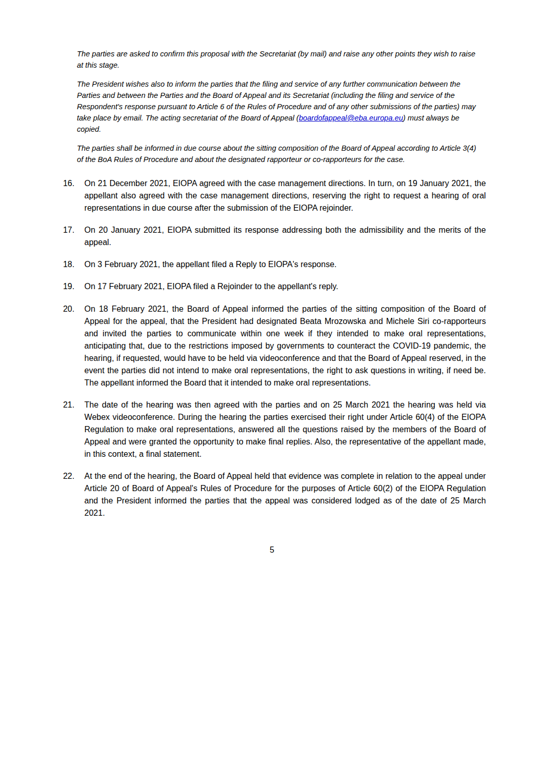The parties are asked to confirm this proposal with the Secretariat (by mail) and raise any other points they wish to raise at this stage.
The President wishes also to inform the parties that the filing and service of any further communication between the Parties and between the Parties and the Board of Appeal and its Secretariat (including the filing and service of the Respondent's response pursuant to Article 6 of the Rules of Procedure and of any other submissions of the parties) may take place by email. The acting secretariat of the Board of Appeal (boardofappeal@eba.europa.eu) must always be copied.
The parties shall be informed in due course about the sitting composition of the Board of Appeal according to Article 3(4) of the BoA Rules of Procedure and about the designated rapporteur or co-rapporteurs for the case.
On 21 December 2021, EIOPA agreed with the case management directions. In turn, on 19 January 2021, the appellant also agreed with the case management directions, reserving the right to request a hearing of oral representations in due course after the submission of the EIOPA rejoinder.
On 20 January 2021, EIOPA submitted its response addressing both the admissibility and the merits of the appeal.
On 3 February 2021, the appellant filed a Reply to EIOPA's response.
On 17 February 2021, EIOPA filed a Rejoinder to the appellant's reply.
On 18 February 2021, the Board of Appeal informed the parties of the sitting composition of the Board of Appeal for the appeal, that the President had designated Beata Mrozowska and Michele Siri co-rapporteurs and invited the parties to communicate within one week if they intended to make oral representations, anticipating that, due to the restrictions imposed by governments to counteract the COVID-19 pandemic, the hearing, if requested, would have to be held via videoconference and that the Board of Appeal reserved, in the event the parties did not intend to make oral representations, the right to ask questions in writing, if need be. The appellant informed the Board that it intended to make oral representations.
The date of the hearing was then agreed with the parties and on 25 March 2021 the hearing was held via Webex videoconference. During the hearing the parties exercised their right under Article 60(4) of the EIOPA Regulation to make oral representations, answered all the questions raised by the members of the Board of Appeal and were granted the opportunity to make final replies. Also, the representative of the appellant made, in this context, a final statement.
At the end of the hearing, the Board of Appeal held that evidence was complete in relation to the appeal under Article 20 of Board of Appeal's Rules of Procedure for the purposes of Article 60(2) of the EIOPA Regulation and the President informed the parties that the appeal was considered lodged as of the date of 25 March 2021.
5